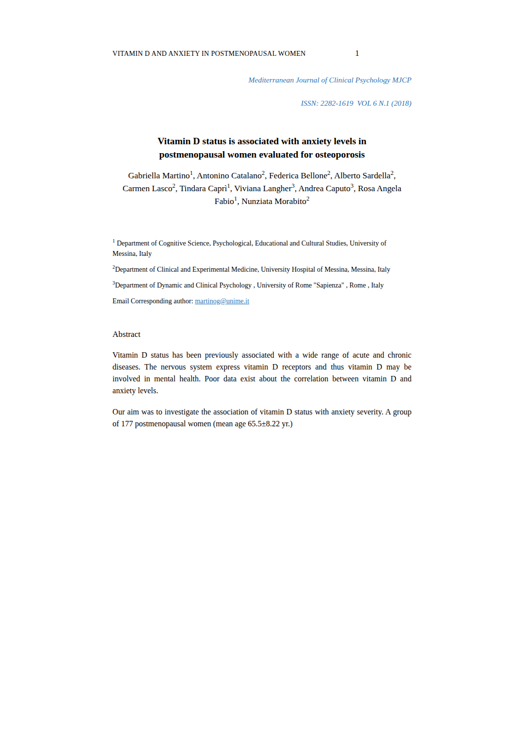Vitamin D and anxiety in postmenopausal women 1
Mediterranean Journal of Clinical Psychology MJCP
ISSN: 2282-1619 VOL 6 N.1 (2018)
Vitamin D status is associated with anxiety levels in
postmenopausal women evaluated for osteoporosis
Gabriella Martino1, Antonino Catalano2, Federica Bellone2, Alberto Sardella2,
Carmen Lasco2, Tindara Caprì1, Viviana Langher3, Andrea Caputo3, Rosa Angela
Fabio1, Nunziata Morabito2
1 Department of Cognitive Science, Psychological, Educational and Cultural Studies, University of Messina, Italy
2Department of Clinical and Experimental Medicine, University Hospital of Messina, Messina, Italy
3Department of Dynamic and Clinical Psychology , University of Rome "Sapienza" , Rome , Italy
Email Corresponding author: martinog@unime.it
Abstract
Vitamin D status has been previously associated with a wide range of acute and chronic diseases. The nervous system express vitamin D receptors and thus vitamin D may be involved in mental health. Poor data exist about the correlation between vitamin D and anxiety levels.
Our aim was to investigate the association of vitamin D status with anxiety severity. A group of 177 postmenopausal women (mean age 65.5±8.22 yr.)